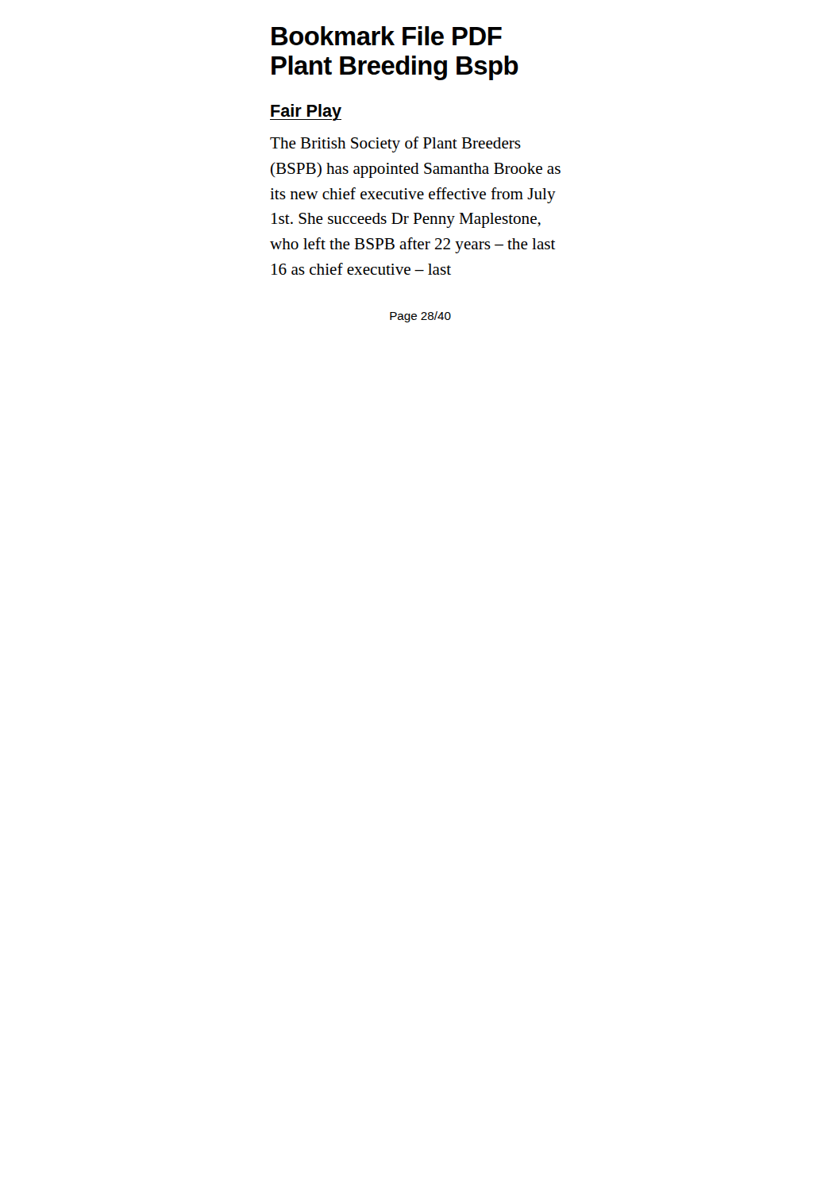Bookmark File PDF Plant Breeding Bspb
Fair Play
The British Society of Plant Breeders (BSPB) has appointed Samantha Brooke as its new chief executive effective from July 1st. She succeeds Dr Penny Maplestone, who left the BSPB after 22 years – the last 16 as chief executive – last
Page 28/40